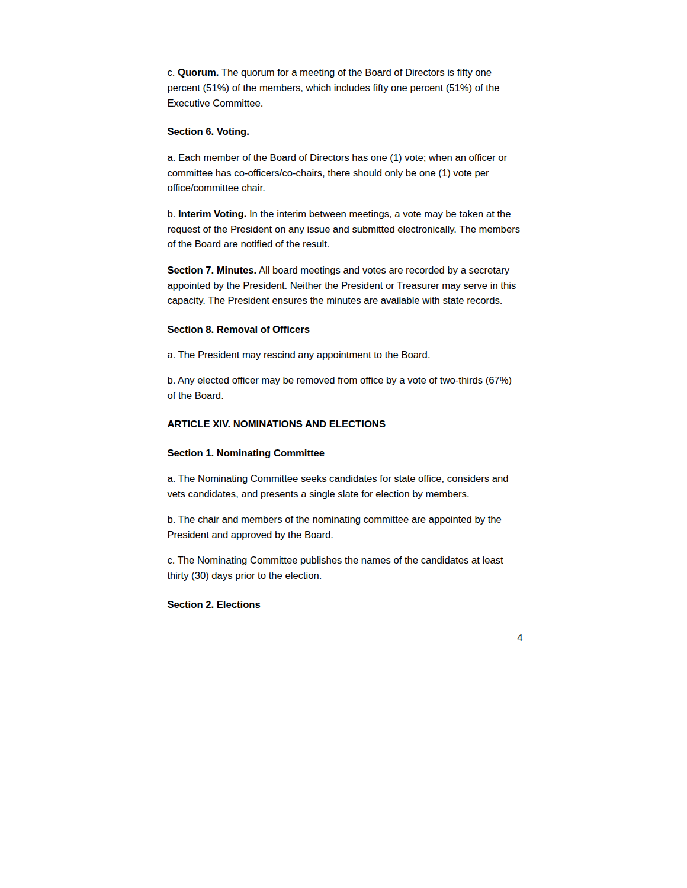c. Quorum. The quorum for a meeting of the Board of Directors is fifty one percent (51%) of the members, which includes fifty one percent (51%) of the Executive Committee.
Section 6. Voting.
a. Each member of the Board of Directors has one (1) vote; when an officer or committee has co-officers/co-chairs, there should only be one (1) vote per office/committee chair.
b. Interim Voting. In the interim between meetings, a vote may be taken at the request of the President on any issue and submitted electronically. The members of the Board are notified of the result.
Section 7. Minutes. All board meetings and votes are recorded by a secretary appointed by the President. Neither the President or Treasurer may serve in this capacity. The President ensures the minutes are available with state records.
Section 8. Removal of Officers
a. The President may rescind any appointment to the Board.
b. Any elected officer may be removed from office by a vote of two-thirds (67%) of the Board.
ARTICLE XIV. NOMINATIONS AND ELECTIONS
Section 1. Nominating Committee
a. The Nominating Committee seeks candidates for state office, considers and vets candidates, and presents a single slate for election by members.
b. The chair and members of the nominating committee are appointed by the President and approved by the Board.
c. The Nominating Committee publishes the names of the candidates at least thirty (30) days prior to the election.
Section 2. Elections
4